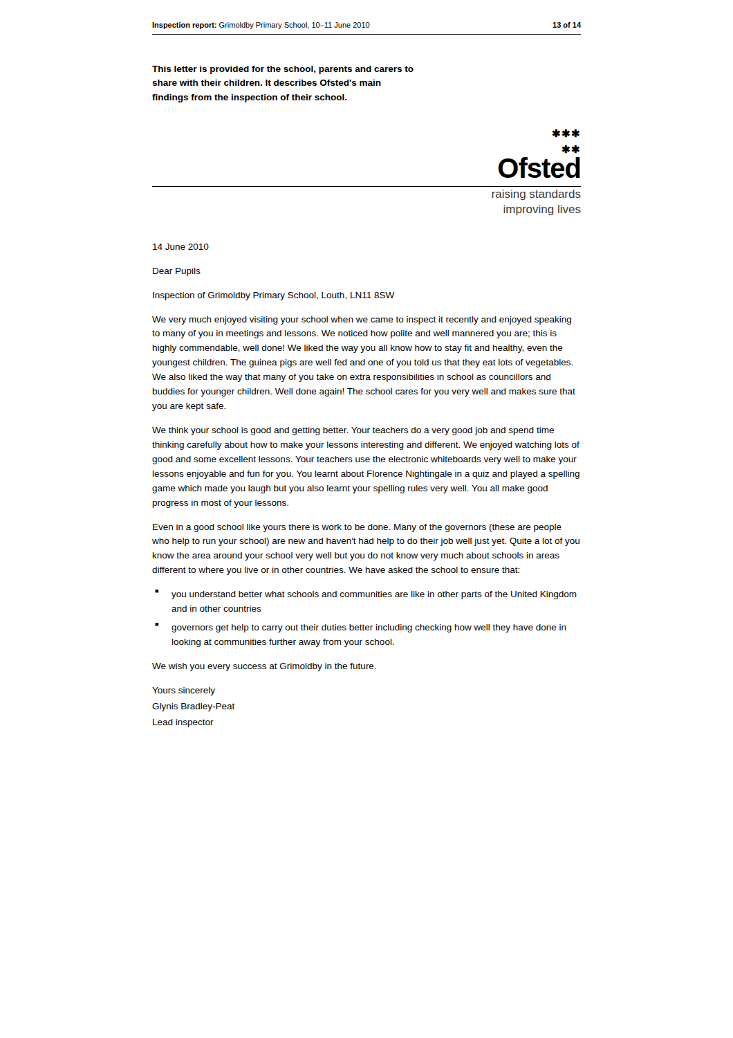Inspection report: Grimoldby Primary School, 10–11 June 2010
13 of 14
This letter is provided for the school, parents and carers to share with their children. It describes Ofsted's main findings from the inspection of their school.
✱✱✱
✱✱
Ofsted
raising standards
improving lives
14 June 2010
Dear Pupils
Inspection of Grimoldby Primary School, Louth, LN11 8SW
We very much enjoyed visiting your school when we came to inspect it recently and enjoyed speaking to many of you in meetings and lessons. We noticed how polite and well mannered you are; this is highly commendable, well done! We liked the way you all know how to stay fit and healthy, even the youngest children. The guinea pigs are well fed and one of you told us that they eat lots of vegetables. We also liked the way that many of you take on extra responsibilities in school as councillors and buddies for younger children. Well done again! The school cares for you very well and makes sure that you are kept safe.
We think your school is good and getting better. Your teachers do a very good job and spend time thinking carefully about how to make your lessons interesting and different. We enjoyed watching lots of good and some excellent lessons. Your teachers use the electronic whiteboards very well to make your lessons enjoyable and fun for you. You learnt about Florence Nightingale in a quiz and played a spelling game which made you laugh but you also learnt your spelling rules very well. You all make good progress in most of your lessons.
Even in a good school like yours there is work to be done. Many of the governors (these are people who help to run your school) are new and haven't had help to do their job well just yet. Quite a lot of you know the area around your school very well but you do not know very much about schools in areas different to where you live or in other countries. We have asked the school to ensure that:
you understand better what schools and communities are like in other parts of the United Kingdom and in other countries
governors get help to carry out their duties better including checking how well they have done in looking at communities further away from your school.
We wish you every success at Grimoldby in the future.
Yours sincerely
Glynis Bradley-Peat
Lead inspector